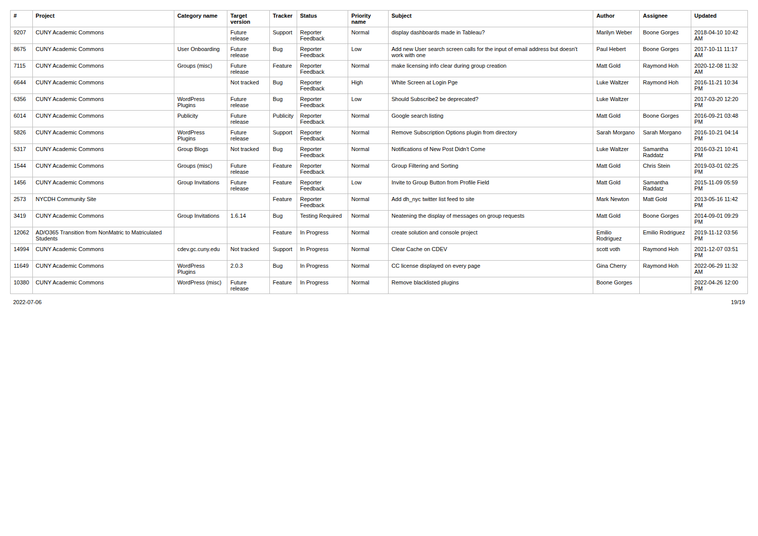| # | Project | Category name | Target version | Tracker | Status | Priority name | Subject | Author | Assignee | Updated |
| --- | --- | --- | --- | --- | --- | --- | --- | --- | --- | --- |
| 9207 | CUNY Academic Commons | | Future release | Support | Reporter Feedback | Normal | display dashboards made in Tableau? | Marilyn Weber | Boone Gorges | 2018-04-10 10:42 AM |
| 8675 | CUNY Academic Commons | User Onboarding | Future release | Bug | Reporter Feedback | Low | Add new User search screen calls for the input of email address but doesn't work with one | Paul Hebert | Boone Gorges | 2017-10-11 11:17 AM |
| 7115 | CUNY Academic Commons | Groups (misc) | Future release | Feature | Reporter Feedback | Normal | make licensing info clear during group creation | Matt Gold | Raymond Hoh | 2020-12-08 11:32 AM |
| 6644 | CUNY Academic Commons | | Not tracked | Bug | Reporter Feedback | High | White Screen at Login Pge | Luke Waltzer | Raymond Hoh | 2016-11-21 10:34 PM |
| 6356 | CUNY Academic Commons | WordPress Plugins | Future release | Bug | Reporter Feedback | Low | Should Subscribe2 be deprecated? | Luke Waltzer | | 2017-03-20 12:20 PM |
| 6014 | CUNY Academic Commons | Publicity | Future release | Publicity | Reporter Feedback | Normal | Google search listing | Matt Gold | Boone Gorges | 2016-09-21 03:48 PM |
| 5826 | CUNY Academic Commons | WordPress Plugins | Future release | Support | Reporter Feedback | Normal | Remove Subscription Options plugin from directory | Sarah Morgano | Sarah Morgano | 2016-10-21 04:14 PM |
| 5317 | CUNY Academic Commons | Group Blogs | Not tracked | Bug | Reporter Feedback | Normal | Notifications of New Post Didn't Come | Luke Waltzer | Samantha Raddatz | 2016-03-21 10:41 PM |
| 1544 | CUNY Academic Commons | Groups (misc) | Future release | Feature | Reporter Feedback | Normal | Group Filtering and Sorting | Matt Gold | Chris Stein | 2019-03-01 02:25 PM |
| 1456 | CUNY Academic Commons | Group Invitations | Future release | Feature | Reporter Feedback | Low | Invite to Group Button from Profile Field | Matt Gold | Samantha Raddatz | 2015-11-09 05:59 PM |
| 2573 | NYCDH Community Site | | | Feature | Reporter Feedback | Normal | Add dh_nyc twitter list feed to site | Mark Newton | Matt Gold | 2013-05-16 11:42 PM |
| 3419 | CUNY Academic Commons | Group Invitations | 1.6.14 | Bug | Testing Required | Normal | Neatening the display of messages on group requests | Matt Gold | Boone Gorges | 2014-09-01 09:29 PM |
| 12062 | AD/O365 Transition from NonMatric to Matriculated Students | | | Feature | In Progress | Normal | create solution and console project | Emilio Rodriguez | Emilio Rodriguez | 2019-11-12 03:56 PM |
| 14994 | CUNY Academic Commons | cdev.gc.cuny.edu | Not tracked | Support | In Progress | Normal | Clear Cache on CDEV | scott voth | Raymond Hoh | 2021-12-07 03:51 PM |
| 11649 | CUNY Academic Commons | WordPress Plugins | 2.0.3 | Bug | In Progress | Normal | CC license displayed on every page | Gina Cherry | Raymond Hoh | 2022-06-29 11:32 AM |
| 10380 | CUNY Academic Commons | WordPress (misc) | Future release | Feature | In Progress | Normal | Remove blacklisted plugins | Boone Gorges | | 2022-04-26 12:00 PM |
| 2022-07-06 | 19/19 |